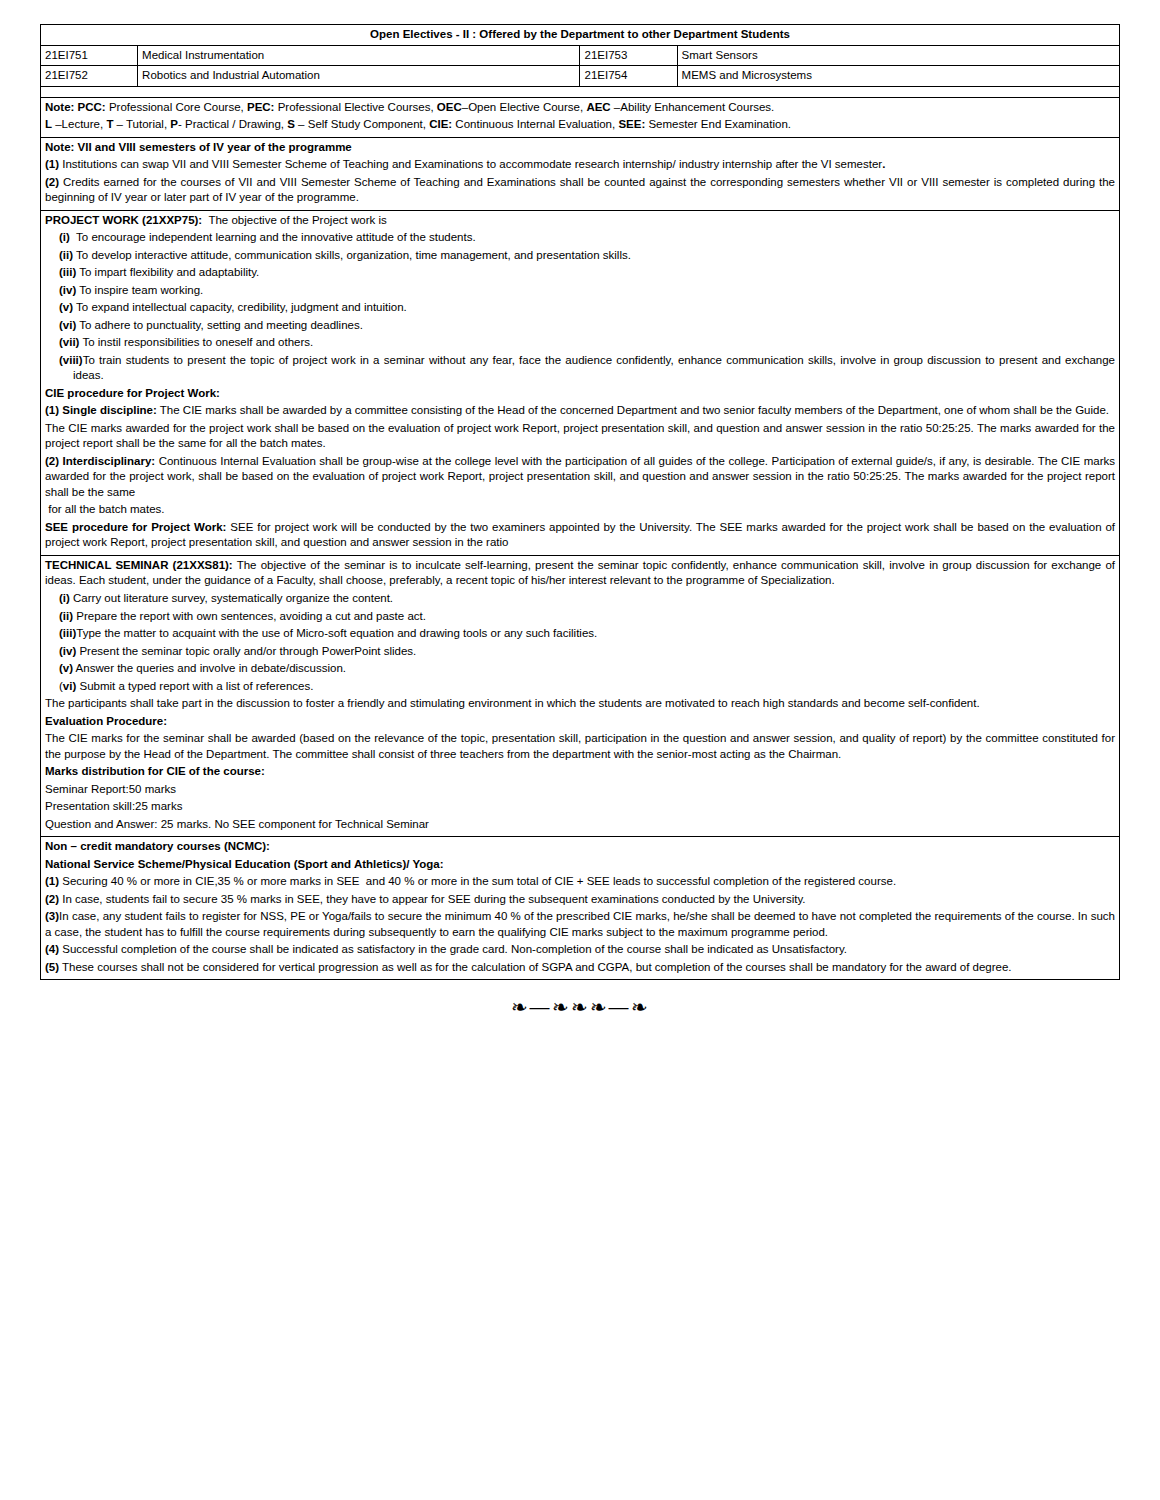| Open Electives - II : Offered by the Department to other Department Students |
| 21EI751 | Medical Instrumentation | 21EI753 | Smart Sensors |
| 21EI752 | Robotics and Industrial Automation | 21EI754 | MEMS and Microsystems |
| Note: PCC: Professional Core Course, PEC: Professional Elective Courses, OEC –Open Elective Course, AEC –Ability Enhancement Courses. L –Lecture, T – Tutorial, P - Practical / Drawing, S – Self Study Component, CIE: Continuous Internal Evaluation, SEE: Semester End Examination. |
| Note: VII and VIII semesters of IV year of the programme (1) Institutions can swap VII and VIII Semester Scheme of Teaching and Examinations to accommodate research internship/ industry internship after the VI semester . (2) Credits earned for the courses of VII and VIII Semester Scheme of Teaching and Examinations shall be counted against the corresponding semesters whether VII or VIII semester is completed during the beginning of IV year or later part of IV year of the programme. |
| PROJECT WORK (21XXP75): The objective of the Project work is (i) To encourage independent learning and the innovative attitude of the students. (ii) To develop interactive attitude, communication skills, organization, time management, and presentation skills. (iii) To impart flexibility and adaptability. (iv) To inspire team working. (v) To expand intellectual capacity, credibility, judgment and intuition. (vi) To adhere to punctuality, setting and meeting deadlines. (vii) To instil responsibilities to oneself and others. (viii) To train students to present the topic of project work in a seminar without any fear, face the audience confidently, enhance communication skills, involve in group discussion to present and exchange ideas. CIE procedure for Project Work: (1) Single discipline: The CIE marks shall be awarded by a committee consisting of the Head of the concerned Department and two senior faculty members of the Department, one of whom shall be the Guide. The CIE marks awarded for the project work shall be based on the evaluation of project work Report, project presentation skill, and question and answer session in the ratio 50:25:25. The marks awarded for the project report shall be the same for all the batch mates. (2) Interdisciplinary: Continuous Internal Evaluation shall be group-wise at the college level with the participation of all guides of the college. Participation of external guide/s, if any, is desirable. The CIE marks awarded for the project work, shall be based on the evaluation of project work Report, project presentation skill, and question and answer session in the ratio 50:25:25. The marks awarded for the project report shall be the same for all the batch mates. SEE procedure for Project Work: SEE for project work will be conducted by the two examiners appointed by the University. The SEE marks awarded for the project work shall be based on the evaluation of project work Report, project presentation skill, and question and answer session in the ratio |
| TECHNICAL SEMINAR (21XXS81): The objective of the seminar is to inculcate self-learning, present the seminar topic confidently, enhance communication skill, involve in group discussion for exchange of ideas. Each student, under the guidance of a Faculty, shall choose, preferably, a recent topic of his/her interest relevant to the programme of Specialization. (i) Carry out literature survey, systematically organize the content. (ii) Prepare the report with own sentences, avoiding a cut and paste act. (iii) Type the matter to acquaint with the use of Micro-soft equation and drawing tools or any such facilities. (iv) Present the seminar topic orally and/or through PowerPoint slides. (v) Answer the queries and involve in debate/discussion. ( vi) Submit a typed report with a list of references. The participants shall take part in the discussion to foster a friendly and stimulating environment in which the students are motivated to reach high standards and become self-confident. Evaluation Procedure: The CIE marks for the seminar shall be awarded (based on the relevance of the topic, presentation skill, participation in the question and answer session, and quality of report) by the committee constituted for the purpose by the Head of the Department. The committee shall consist of three teachers from the department with the senior-most acting as the Chairman. Marks distribution for CIE of the course: Seminar Report:50 marks Presentation skill:25 marks Question and Answer: 25 marks. No SEE component for Technical Seminar |
| Non – credit mandatory courses (NCMC): National Service Scheme/Physical Education (Sport and Athletics)/ Yoga: (1) Securing 40 % or more in CIE,35 % or more marks in SEE and 40 % or more in the sum total of CIE + SEE leads to successful completion of the registered course. (2) In case, students fail to secure 35 % marks in SEE, they have to appear for SEE during the subsequent examinations conducted by the University. (3) In case, any student fails to register for NSS, PE or Yoga/fails to secure the minimum 40 % of the prescribed CIE marks, he/she shall be deemed to have not completed the requirements of the course. In such a case, the student has to fulfill the course requirements during subsequently to earn the qualifying CIE marks subject to the maximum programme period. (4) Successful completion of the course shall be indicated as satisfactory in the grade card. Non-completion of the course shall be indicated as Unsatisfactory. (5) These courses shall not be considered for vertical progression as well as for the calculation of SGPA and CGPA, but completion of the courses shall be mandatory for the award of degree. |
❧—❧❧❧—❧